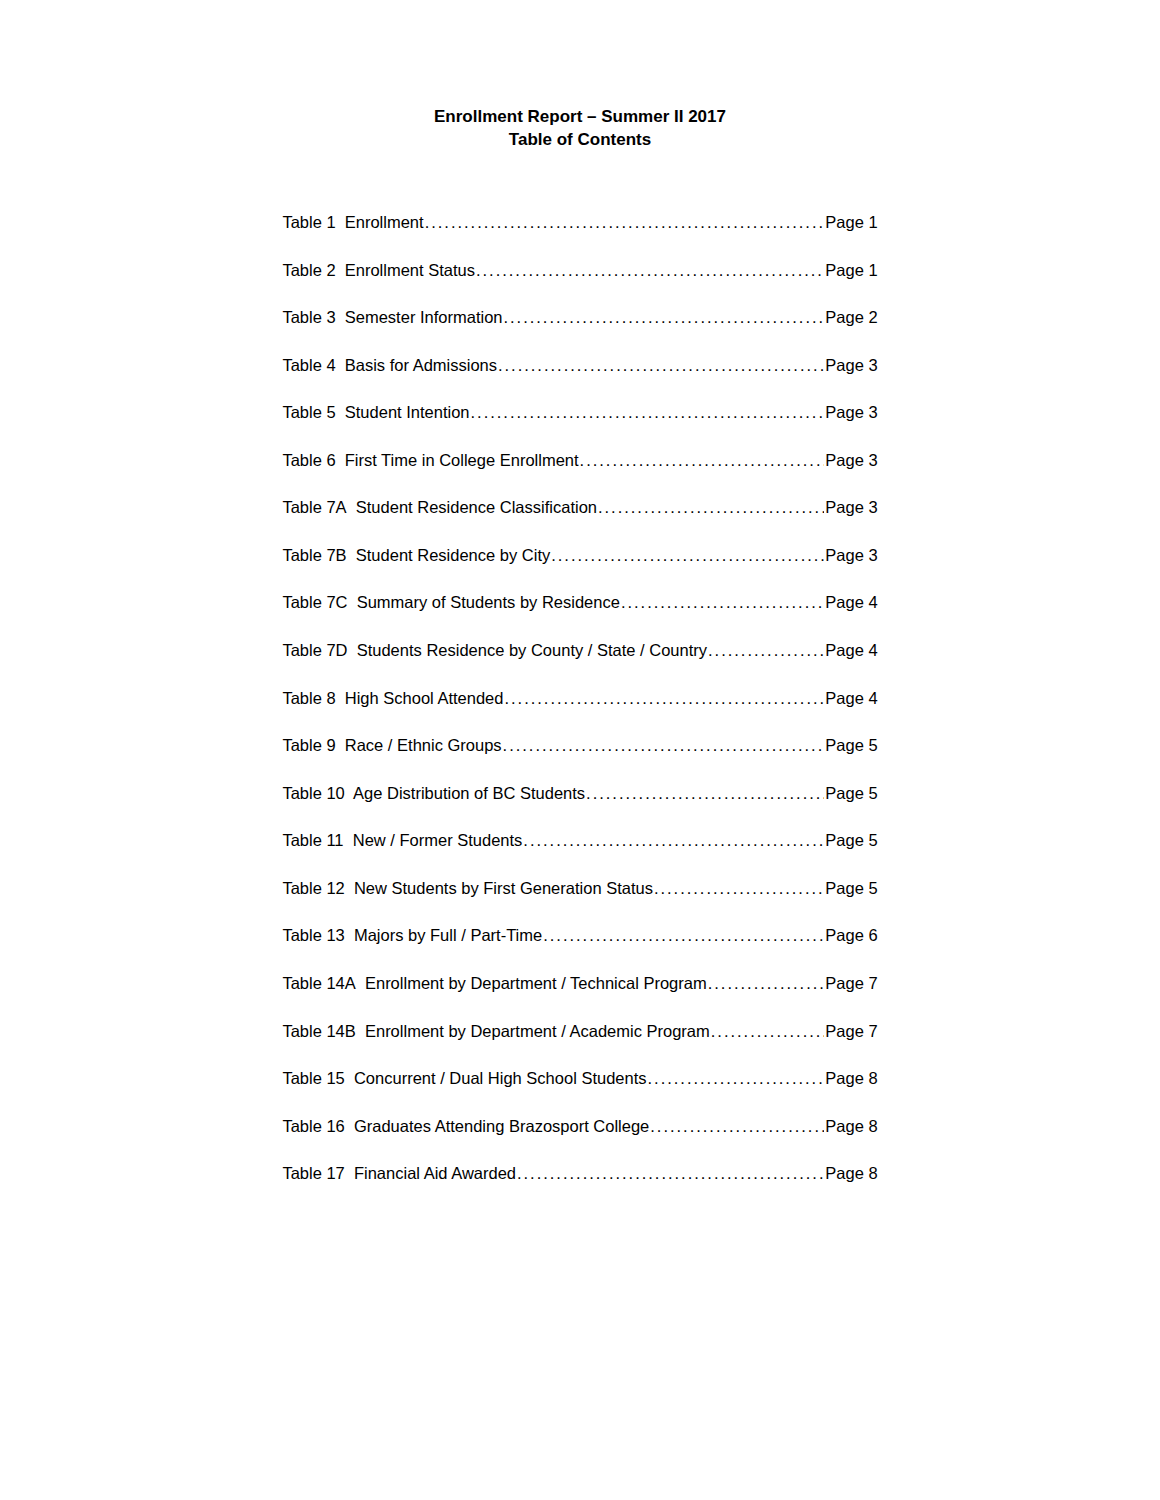Enrollment Report – Summer II 2017Table of Contents
Table 1 Enrollment......................................................................................... Page 1
Table 2 Enrollment Status.............................................................................. Page 1
Table 3 Semester Information....................................................................... Page 2
Table 4 Basis for Admissions......................................................................... Page 3
Table 5 Student Intention................................................................................ Page 3
Table 6 First Time in College Enrollment........................................................ Page 3
Table 7A Student Residence Classification.................................................... Page 3
Table 7B Student Residence by City............................................................. Page 3
Table 7C Summary of Students by Residence............................................... Page 4
Table 7D Students Residence by County / State / Country.............................. Page 4
Table 8 High School Attended........................................................................ Page 4
Table 9 Race / Ethnic Groups........................................................................ Page 5
Table 10 Age Distribution of BC Students...................................................... Page 5
Table 11 New / Former Students..................................................................... Page 5
Table 12 New Students by First Generation Status......................................... Page 5
Table 13 Majors by Full / Part-Time............................................................... Page 6
Table 14A Enrollment by Department / Technical Program............................. Page 7
Table 14B Enrollment by Department / Academic Program............................. Page 7
Table 15 Concurrent / Dual High School Students.......................................... Page 8
Table 16 Graduates Attending Brazosport College......................................... Page 8
Table 17 Financial Aid Awarded..................................................................... Page 8